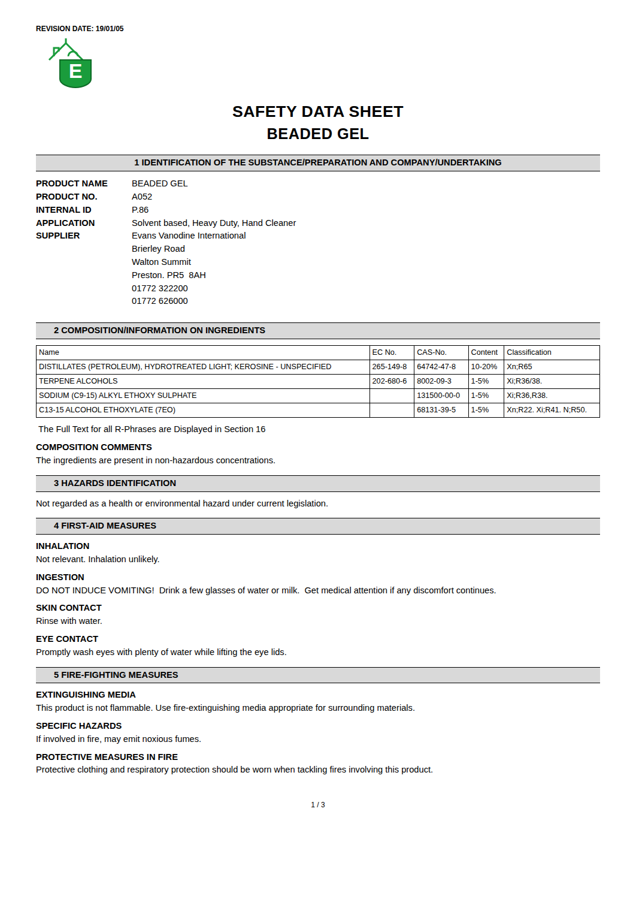REVISION DATE: 19/01/05
E
SAFETY DATA SHEET
BEADED GEL
1 IDENTIFICATION OF THE SUBSTANCE/PREPARATION AND COMPANY/UNDERTAKING
PRODUCT NAME
BEADED GEL
PRODUCT NO.
A052
INTERNAL ID
P.86
APPLICATION
Solvent based, Heavy Duty, Hand Cleaner
SUPPLIER
Evans Vanodine International
Brierley Road
Walton Summit
Preston. PR5 8AH
01772 322200
01772 626000
2 COMPOSITION/INFORMATION ON INGREDIENTS
| Name | EC No. | CAS-No. | Content | Classification |
| --- | --- | --- | --- | --- |
| DISTILLATES (PETROLEUM), HYDROTREATED LIGHT; KEROSINE - UNSPECIFIED | 265-149-8 | 64742-47-8 | 10-20% | Xn;R65 |
| TERPENE ALCOHOLS | 202-680-6 | 8002-09-3 | 1-5% | Xi;R36/38. |
| SODIUM (C9-15) ALKYL ETHOXY SULPHATE | | 131500-00-0 | 1-5% | Xi;R36,R38. |
| C13-15 ALCOHOL ETHOXYLATE (7EO) | | 68131-39-5 | 1-5% | Xn;R22. Xi;R41. N;R50. |
The Full Text for all R-Phrases are Displayed in Section 16
COMPOSITION COMMENTS
The ingredients are present in non-hazardous concentrations.
3 HAZARDS IDENTIFICATION
Not regarded as a health or environmental hazard under current legislation.
4 FIRST-AID MEASURES
INHALATION
Not relevant. Inhalation unlikely.
INGESTION
DO NOT INDUCE VOMITING! Drink a few glasses of water or milk. Get medical attention if any discomfort continues.
SKIN CONTACT
Rinse with water.
EYE CONTACT
Promptly wash eyes with plenty of water while lifting the eye lids.
5 FIRE-FIGHTING MEASURES
EXTINGUISHING MEDIA
This product is not flammable. Use fire-extinguishing media appropriate for surrounding materials.
SPECIFIC HAZARDS
If involved in fire, may emit noxious fumes.
PROTECTIVE MEASURES IN FIRE
Protective clothing and respiratory protection should be worn when tackling fires involving this product.
1 / 3